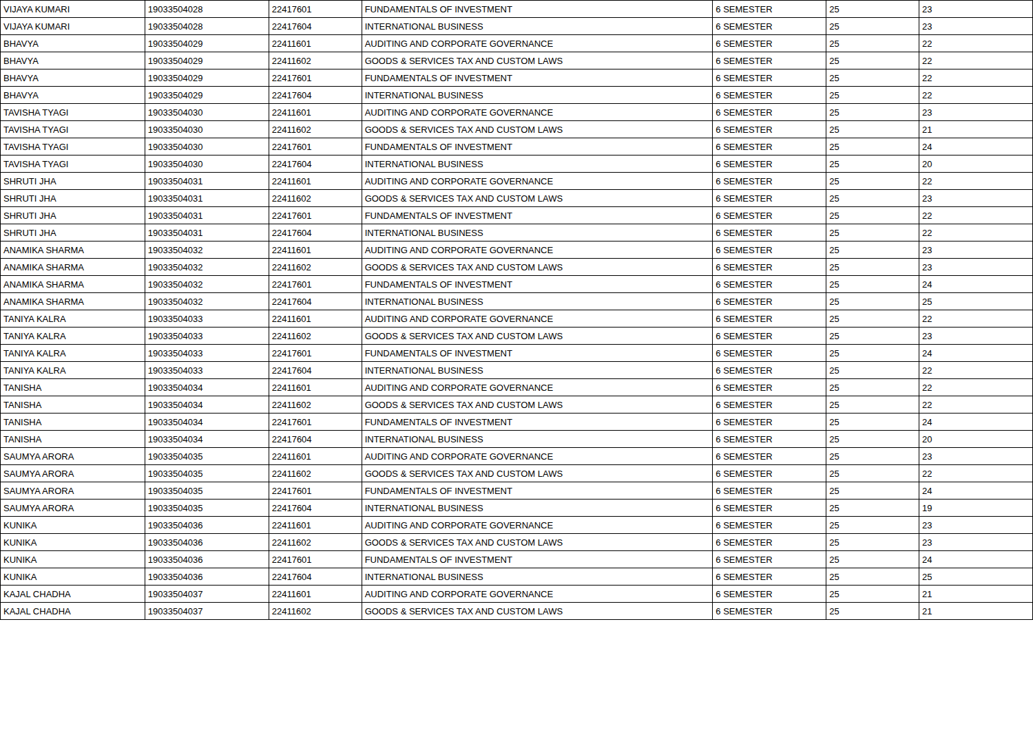| VIJAYA KUMARI | 19033504028 | 22417601 | FUNDAMENTALS OF INVESTMENT | 6 SEMESTER | 25 | 23 |
| VIJAYA KUMARI | 19033504028 | 22417604 | INTERNATIONAL BUSINESS | 6 SEMESTER | 25 | 23 |
| BHAVYA | 19033504029 | 22411601 | AUDITING AND CORPORATE GOVERNANCE | 6 SEMESTER | 25 | 22 |
| BHAVYA | 19033504029 | 22411602 | GOODS & SERVICES TAX AND CUSTOM LAWS | 6 SEMESTER | 25 | 22 |
| BHAVYA | 19033504029 | 22417601 | FUNDAMENTALS OF INVESTMENT | 6 SEMESTER | 25 | 22 |
| BHAVYA | 19033504029 | 22417604 | INTERNATIONAL BUSINESS | 6 SEMESTER | 25 | 22 |
| TAVISHA TYAGI | 19033504030 | 22411601 | AUDITING AND CORPORATE GOVERNANCE | 6 SEMESTER | 25 | 23 |
| TAVISHA TYAGI | 19033504030 | 22411602 | GOODS & SERVICES TAX AND CUSTOM LAWS | 6 SEMESTER | 25 | 21 |
| TAVISHA TYAGI | 19033504030 | 22417601 | FUNDAMENTALS OF INVESTMENT | 6 SEMESTER | 25 | 24 |
| TAVISHA TYAGI | 19033504030 | 22417604 | INTERNATIONAL BUSINESS | 6 SEMESTER | 25 | 20 |
| SHRUTI JHA | 19033504031 | 22411601 | AUDITING AND CORPORATE GOVERNANCE | 6 SEMESTER | 25 | 22 |
| SHRUTI JHA | 19033504031 | 22411602 | GOODS & SERVICES TAX AND CUSTOM LAWS | 6 SEMESTER | 25 | 23 |
| SHRUTI JHA | 19033504031 | 22417601 | FUNDAMENTALS OF INVESTMENT | 6 SEMESTER | 25 | 22 |
| SHRUTI JHA | 19033504031 | 22417604 | INTERNATIONAL BUSINESS | 6 SEMESTER | 25 | 22 |
| ANAMIKA SHARMA | 19033504032 | 22411601 | AUDITING AND CORPORATE GOVERNANCE | 6 SEMESTER | 25 | 23 |
| ANAMIKA SHARMA | 19033504032 | 22411602 | GOODS & SERVICES TAX AND CUSTOM LAWS | 6 SEMESTER | 25 | 23 |
| ANAMIKA SHARMA | 19033504032 | 22417601 | FUNDAMENTALS OF INVESTMENT | 6 SEMESTER | 25 | 24 |
| ANAMIKA SHARMA | 19033504032 | 22417604 | INTERNATIONAL BUSINESS | 6 SEMESTER | 25 | 25 |
| TANIYA KALRA | 19033504033 | 22411601 | AUDITING AND CORPORATE GOVERNANCE | 6 SEMESTER | 25 | 22 |
| TANIYA KALRA | 19033504033 | 22411602 | GOODS & SERVICES TAX AND CUSTOM LAWS | 6 SEMESTER | 25 | 23 |
| TANIYA KALRA | 19033504033 | 22417601 | FUNDAMENTALS OF INVESTMENT | 6 SEMESTER | 25 | 24 |
| TANIYA KALRA | 19033504033 | 22417604 | INTERNATIONAL BUSINESS | 6 SEMESTER | 25 | 22 |
| TANISHA | 19033504034 | 22411601 | AUDITING AND CORPORATE GOVERNANCE | 6 SEMESTER | 25 | 22 |
| TANISHA | 19033504034 | 22411602 | GOODS & SERVICES TAX AND CUSTOM LAWS | 6 SEMESTER | 25 | 22 |
| TANISHA | 19033504034 | 22417601 | FUNDAMENTALS OF INVESTMENT | 6 SEMESTER | 25 | 24 |
| TANISHA | 19033504034 | 22417604 | INTERNATIONAL BUSINESS | 6 SEMESTER | 25 | 20 |
| SAUMYA ARORA | 19033504035 | 22411601 | AUDITING AND CORPORATE GOVERNANCE | 6 SEMESTER | 25 | 23 |
| SAUMYA ARORA | 19033504035 | 22411602 | GOODS & SERVICES TAX AND CUSTOM LAWS | 6 SEMESTER | 25 | 22 |
| SAUMYA ARORA | 19033504035 | 22417601 | FUNDAMENTALS OF INVESTMENT | 6 SEMESTER | 25 | 24 |
| SAUMYA ARORA | 19033504035 | 22417604 | INTERNATIONAL BUSINESS | 6 SEMESTER | 25 | 19 |
| KUNIKA | 19033504036 | 22411601 | AUDITING AND CORPORATE GOVERNANCE | 6 SEMESTER | 25 | 23 |
| KUNIKA | 19033504036 | 22411602 | GOODS & SERVICES TAX AND CUSTOM LAWS | 6 SEMESTER | 25 | 23 |
| KUNIKA | 19033504036 | 22417601 | FUNDAMENTALS OF INVESTMENT | 6 SEMESTER | 25 | 24 |
| KUNIKA | 19033504036 | 22417604 | INTERNATIONAL BUSINESS | 6 SEMESTER | 25 | 25 |
| KAJAL CHADHA | 19033504037 | 22411601 | AUDITING AND CORPORATE GOVERNANCE | 6 SEMESTER | 25 | 21 |
| KAJAL CHADHA | 19033504037 | 22411602 | GOODS & SERVICES TAX AND CUSTOM LAWS | 6 SEMESTER | 25 | 21 |